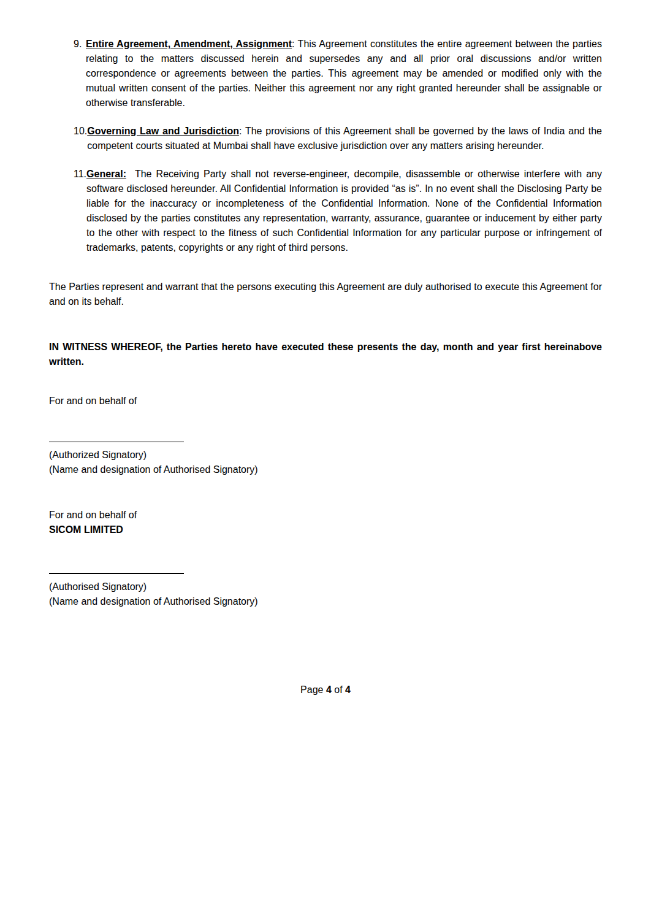9.
Entire Agreement, Amendment, Assignment: This Agreement constitutes the entire agreement between the parties relating to the matters discussed herein and supersedes any and all prior oral discussions and/or written correspondence or agreements between the parties. This agreement may be amended or modified only with the mutual written consent of the parties. Neither this agreement nor any right granted hereunder shall be assignable or otherwise transferable.
10.
Governing Law and Jurisdiction: The provisions of this Agreement shall be governed by the laws of India and the competent courts situated at Mumbai shall have exclusive jurisdiction over any matters arising hereunder.
11.
General: The Receiving Party shall not reverse-engineer, decompile, disassemble or otherwise interfere with any software disclosed hereunder. All Confidential Information is provided “as is”. In no event shall the Disclosing Party be liable for the inaccuracy or incompleteness of the Confidential Information. None of the Confidential Information disclosed by the parties constitutes any representation, warranty, assurance, guarantee or inducement by either party to the other with respect to the fitness of such Confidential Information for any particular purpose or infringement of trademarks, patents, copyrights or any right of third persons.
The Parties represent and warrant that the persons executing this Agreement are duly authorised to execute this Agreement for and on its behalf.
IN WITNESS WHEREOF, the Parties hereto have executed these presents the day, month and year first hereinabove written.
For and on behalf of
(Authorized Signatory)
(Name and designation of Authorised Signatory)
For and on behalf of
SICOM LIMITED
(Authorised Signatory)
(Name and designation of Authorised Signatory)
Page 4 of 4